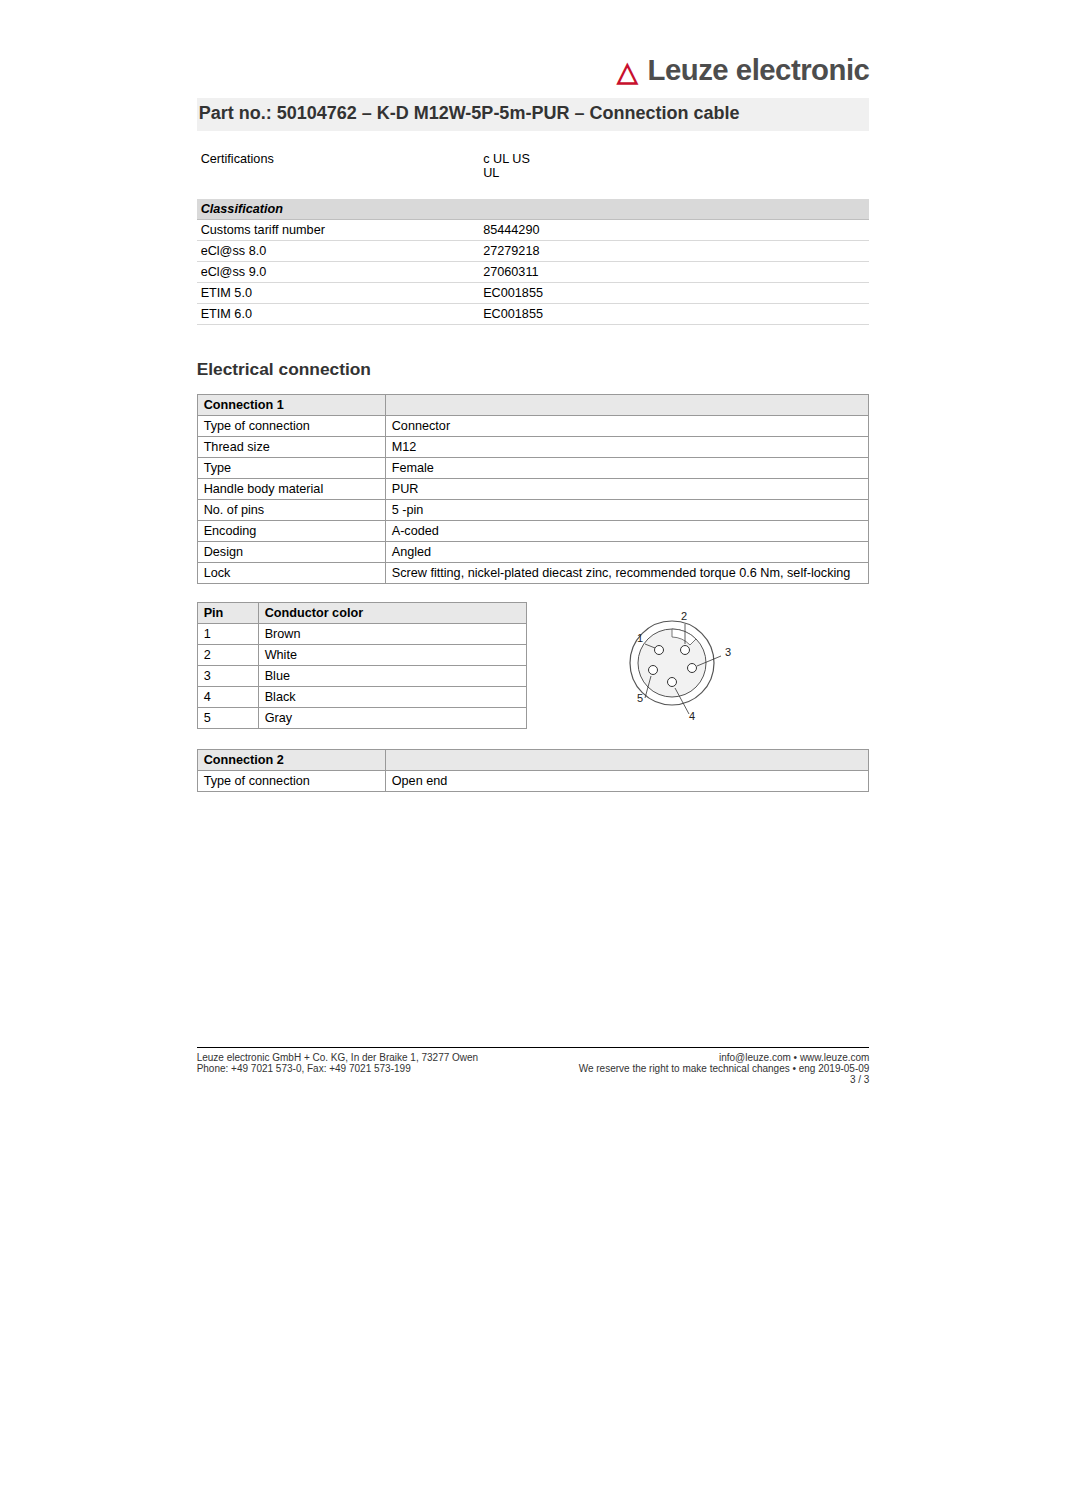△ Leuze electronic
Part no.: 50104762 – K-D M12W-5P-5m-PUR – Connection cable
| Certifications | c UL US UL |
| Classification |
| Customs tariff number | 85444290 |
| eCl@ss 8.0 | 27279218 |
| eCl@ss 9.0 | 27060311 |
| ETIM 5.0 | EC001855 |
| ETIM 6.0 | EC001855 |
Electrical connection
| Connection 1 | |
| --- | --- |
| Type of connection | Connector |
| Thread size | M12 |
| Type | Female |
| Handle body material | PUR |
| No. of pins | 5 -pin |
| Encoding | A-coded |
| Design | Angled |
| Lock | Screw fitting, nickel-plated diecast zinc, recommended torque 0.6 Nm, self-locking |
| Pin | Conductor color |
| --- | --- |
| 1 | Brown |
| 2 | White |
| 3 | Blue |
| 4 | Black |
| 5 | Gray |
1 2 3 4 5
| Connection 2 | |
| --- | --- |
| Type of connection | Open end |
Leuze electronic GmbH + Co. KG, In der Braike 1, 73277 Owen
Phone: +49 7021 573-0, Fax: +49 7021 573-199
info@leuze.com • www.leuze.com
We reserve the right to make technical changes • eng 2019-05-09
3 / 3